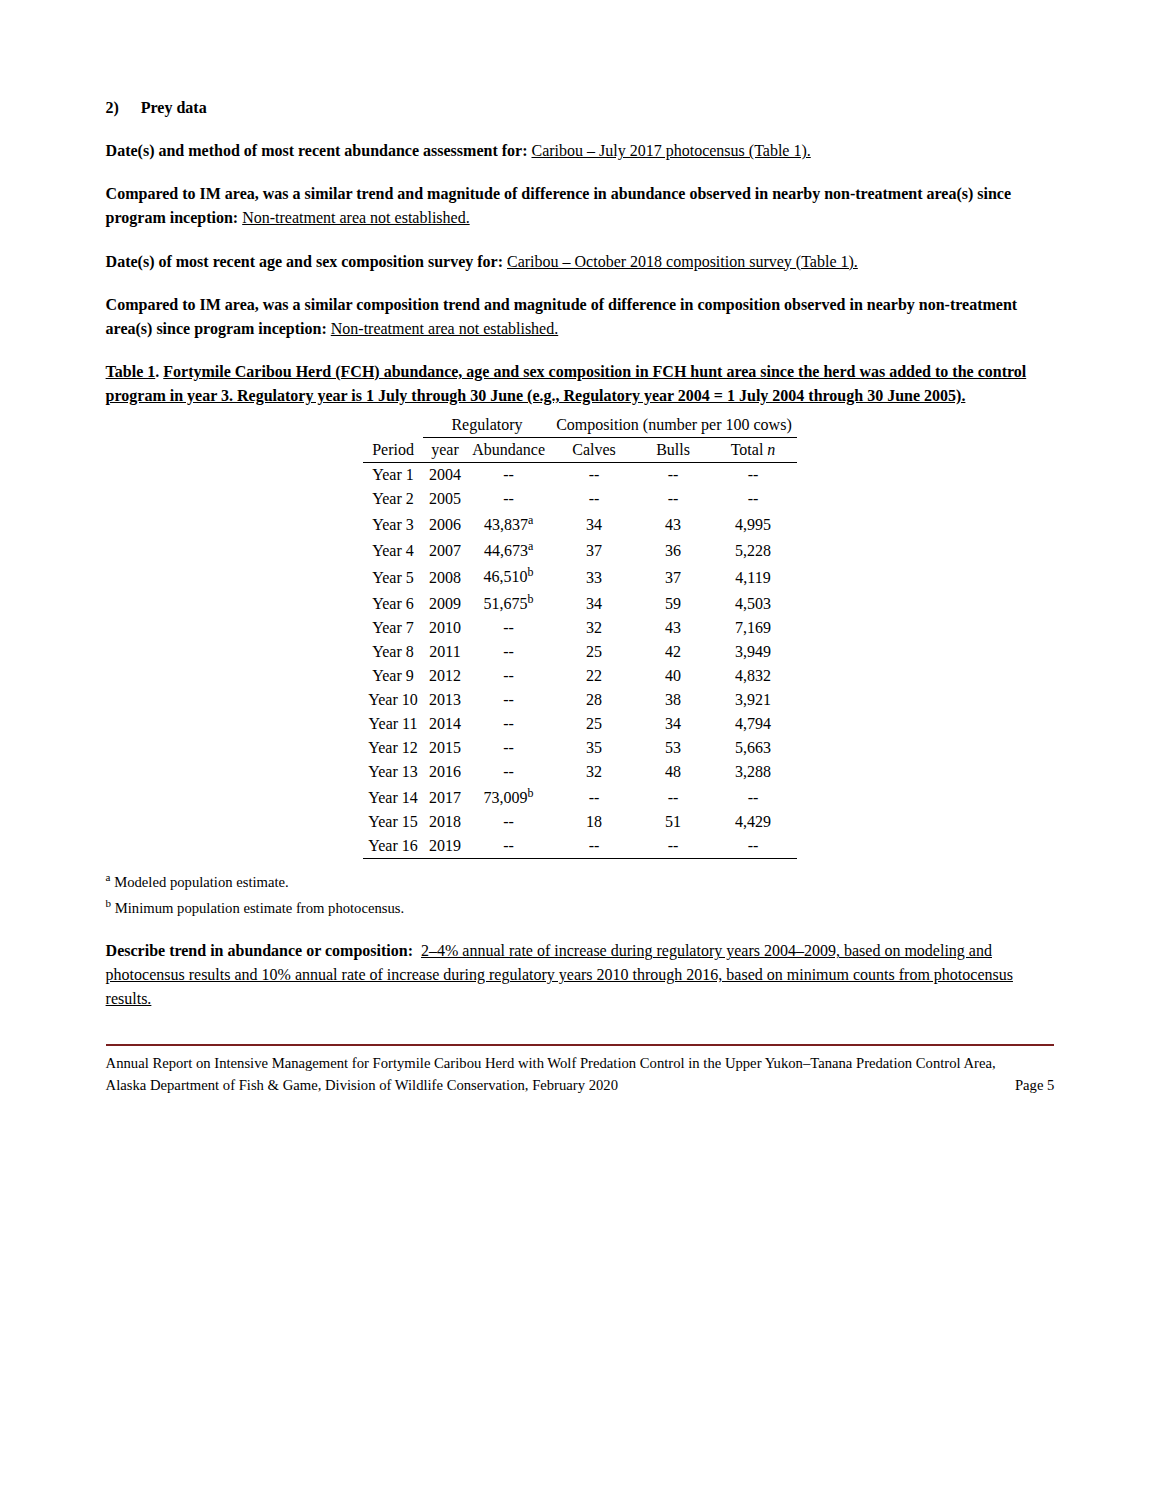2) Prey data
Date(s) and method of most recent abundance assessment for: Caribou – July 2017 photocensus (Table 1).
Compared to IM area, was a similar trend and magnitude of difference in abundance observed in nearby non-treatment area(s) since program inception: Non-treatment area not established.
Date(s) of most recent age and sex composition survey for: Caribou – October 2018 composition survey (Table 1).
Compared to IM area, was a similar composition trend and magnitude of difference in composition observed in nearby non-treatment area(s) since program inception: Non-treatment area not established.
Table 1. Fortymile Caribou Herd (FCH) abundance, age and sex composition in FCH hunt area since the herd was added to the control program in year 3. Regulatory year is 1 July through 30 June (e.g., Regulatory year 2004 = 1 July 2004 through 30 June 2005).
| | Regulatory | Composition (number per 100 cows) |
| Period | year | Abundance | Calves | Bulls | Total n |
| Year 1 | 2004 | -- | -- | -- | -- |
| Year 2 | 2005 | -- | -- | -- | -- |
| Year 3 | 2006 | 43,837 a | 34 | 43 | 4,995 |
| Year 4 | 2007 | 44,673 a | 37 | 36 | 5,228 |
| Year 5 | 2008 | 46,510 b | 33 | 37 | 4,119 |
| Year 6 | 2009 | 51,675 b | 34 | 59 | 4,503 |
| Year 7 | 2010 | -- | 32 | 43 | 7,169 |
| Year 8 | 2011 | -- | 25 | 42 | 3,949 |
| Year 9 | 2012 | -- | 22 | 40 | 4,832 |
| Year 10 | 2013 | -- | 28 | 38 | 3,921 |
| Year 11 | 2014 | -- | 25 | 34 | 4,794 |
| Year 12 | 2015 | -- | 35 | 53 | 5,663 |
| Year 13 | 2016 | -- | 32 | 48 | 3,288 |
| Year 14 | 2017 | 73,009 b | -- | -- | -- |
| Year 15 | 2018 | -- | 18 | 51 | 4,429 |
| Year 16 | 2019 | -- | -- | -- | -- |
a Modeled population estimate.
b Minimum population estimate from photocensus.
Describe trend in abundance or composition: 2–4% annual rate of increase during regulatory years 2004–2009, based on modeling and photocensus results and 10% annual rate of increase during regulatory years 2010 through 2016, based on minimum counts from photocensus results.
Annual Report on Intensive Management for Fortymile Caribou Herd with Wolf Predation Control in the Upper Yukon–Tanana Predation Control Area,
Alaska Department of Fish & Game, Division of Wildlife Conservation, February 2020
Page 5